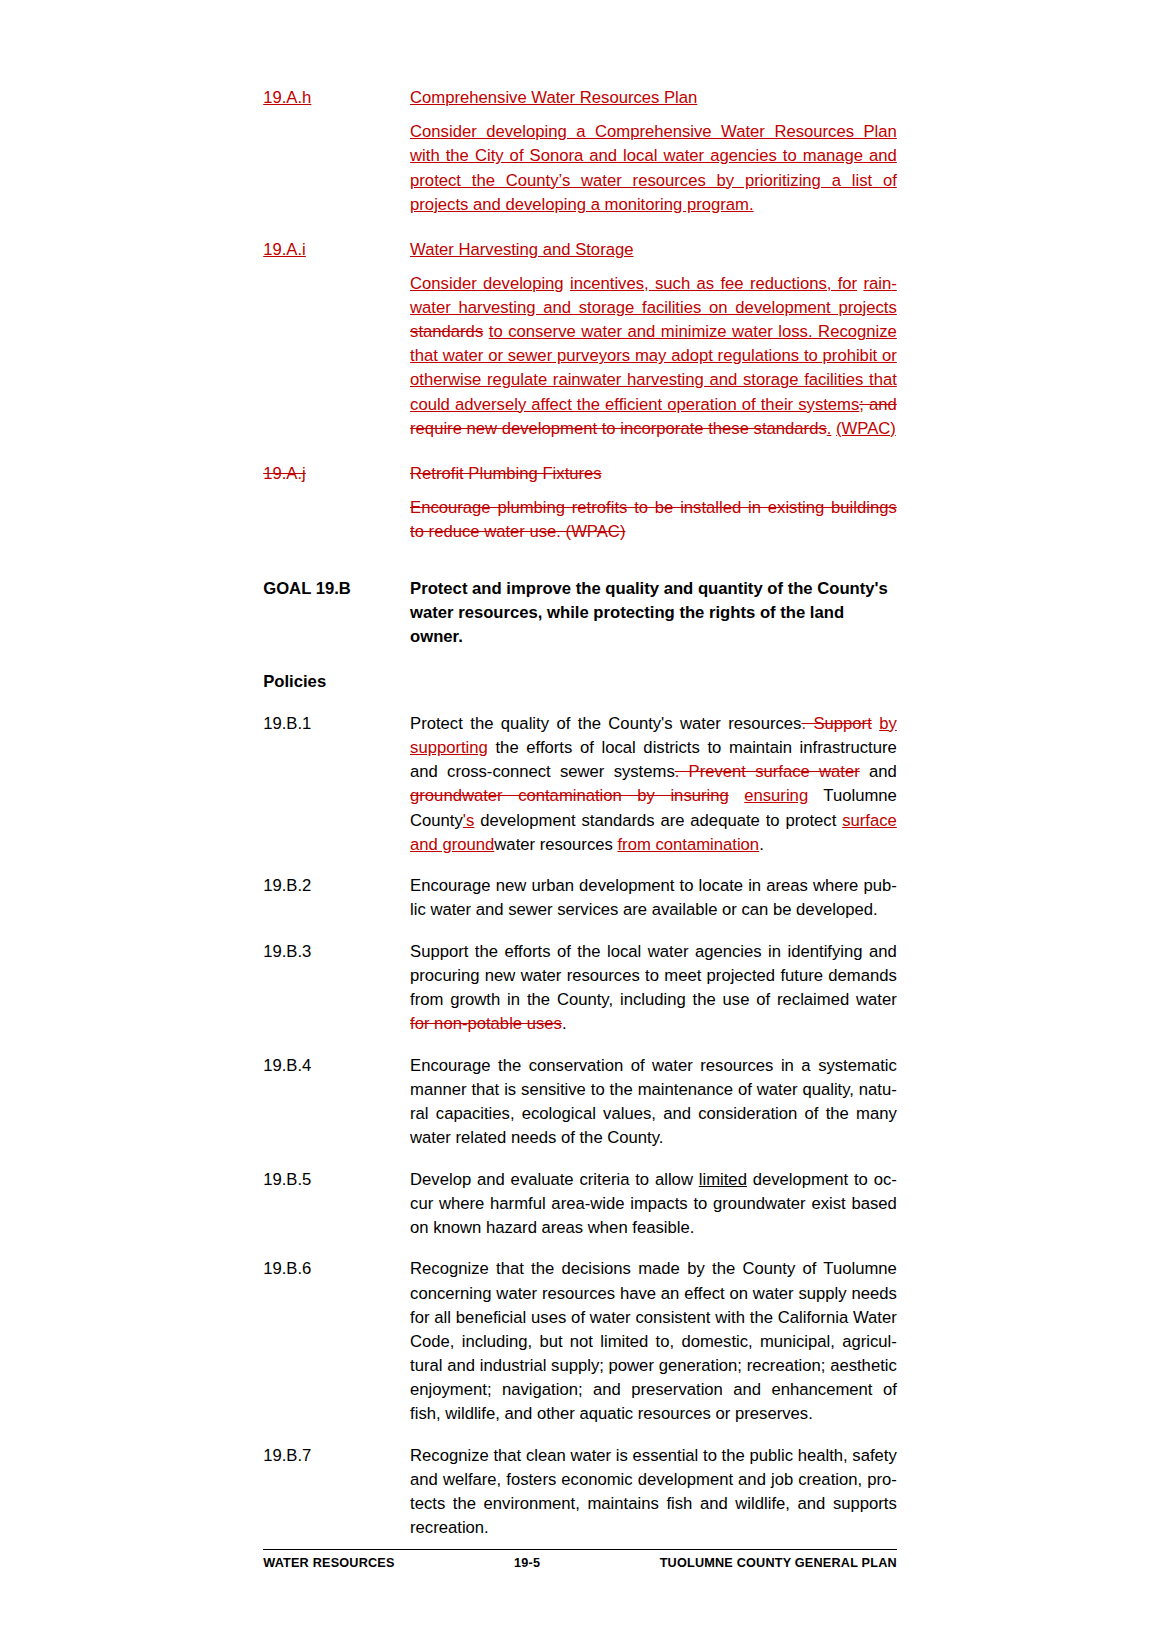19.A.h
Comprehensive Water Resources Plan
Consider developing a Comprehensive Water Resources Plan with the City of Sonora and local water agencies to manage and protect the County’s water resources by prioritizing a list of projects and developing a monitoring program.
19.A.i
Water Harvesting and Storage
Consider developing incentives, such as fee reductions, for rainwater harvesting and storage facilities on development projects standards to conserve water and minimize water loss. Recognize that water or sewer purveyors may adopt regulations to prohibit or otherwise regulate rainwater harvesting and storage facilities that could adversely affect the efficient operation of their systems; and require new development to incorporate these standards. (WPAC)
19.A.j
Retrofit Plumbing Fixtures
Encourage plumbing retrofits to be installed in existing buildings to reduce water use. (WPAC)
GOAL 19.B
Protect and improve the quality and quantity of the County's water resources, while protecting the rights of the land owner.
Policies
19.B.1
Protect the quality of the County's water resources. Support by supporting the efforts of local districts to maintain infrastructure and cross-connect sewer systems. Prevent surface water and groundwater contamination by insuring ensuring Tuolumne County's development standards are adequate to protect surface and groundwater resources from contamination.
19.B.2
Encourage new urban development to locate in areas where public water and sewer services are available or can be developed.
19.B.3
Support the efforts of the local water agencies in identifying and procuring new water resources to meet projected future demands from growth in the County, including the use of reclaimed water for non-potable uses.
19.B.4
Encourage the conservation of water resources in a systematic manner that is sensitive to the maintenance of water quality, natural capacities, ecological values, and consideration of the many water related needs of the County.
19.B.5
Develop and evaluate criteria to allow limited development to occur where harmful area-wide impacts to groundwater exist based on known hazard areas when feasible.
19.B.6
Recognize that the decisions made by the County of Tuolumne concerning water resources have an effect on water supply needs for all beneficial uses of water consistent with the California Water Code, including, but not limited to, domestic, municipal, agricultural and industrial supply; power generation; recreation; aesthetic enjoyment; navigation; and preservation and enhancement of fish, wildlife, and other aquatic resources or preserves.
19.B.7
Recognize that clean water is essential to the public health, safety and welfare, fosters economic development and job creation, protects the environment, maintains fish and wildlife, and supports recreation.
WATER RESOURCES
19-5
TUOLUMNE COUNTY GENERAL PLAN